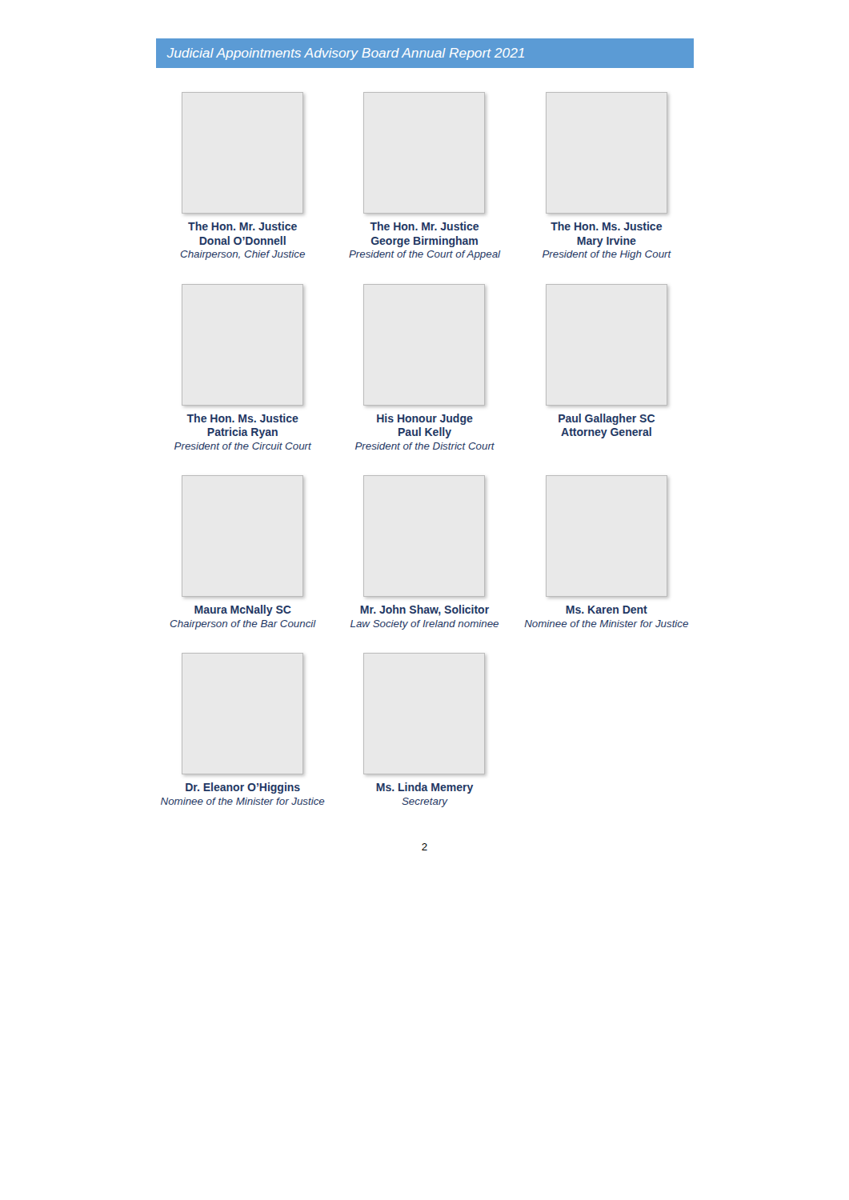Judicial Appointments Advisory Board Annual Report 2021
The Hon. Mr. Justice
Donal O’Donnell
Chairperson, Chief Justice
The Hon. Mr. Justice
George Birmingham
President of the Court of Appeal
The Hon. Ms. Justice
Mary Irvine
President of the High Court
The Hon. Ms. Justice
Patricia Ryan
President of the Circuit Court
His Honour Judge
Paul Kelly
President of the District Court
Paul Gallagher SC
Attorney General
Maura McNally SC
Chairperson of the Bar Council
Mr. John Shaw, Solicitor
Law Society of Ireland nominee
Ms. Karen Dent
Nominee of the Minister for Justice
Dr. Eleanor O’Higgins
Nominee of the Minister for Justice
Ms. Linda Memery
Secretary
2